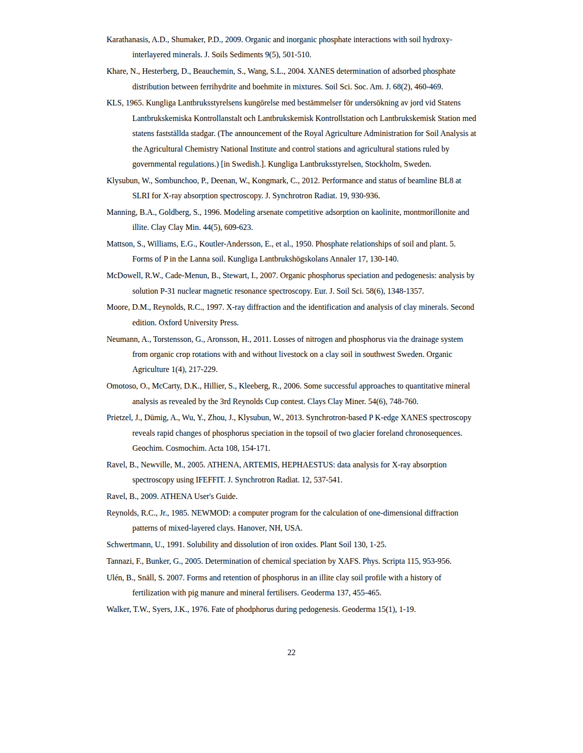Karathanasis, A.D., Shumaker, P.D., 2009. Organic and inorganic phosphate interactions with soil hydroxy-interlayered minerals. J. Soils Sediments 9(5), 501-510.
Khare, N., Hesterberg, D., Beauchemin, S., Wang, S.L., 2004. XANES determination of adsorbed phosphate distribution between ferrihydrite and boehmite in mixtures. Soil Sci. Soc. Am. J. 68(2), 460-469.
KLS, 1965. Kungliga Lantbruksstyrelsens kungörelse med bestämmelser för undersökning av jord vid Statens Lantbrukskemiska Kontrollanstalt och Lantbrukskemisk Kontrollstation och Lantbrukskemisk Station med statens fastställda stadgar. (The announcement of the Royal Agriculture Administration for Soil Analysis at the Agricultural Chemistry National Institute and control stations and agricultural stations ruled by governmental regulations.) [in Swedish.]. Kungliga Lantbruksstyrelsen, Stockholm, Sweden.
Klysubun, W., Sombunchoo, P., Deenan, W., Kongmark, C., 2012. Performance and status of beamline BL8 at SLRI for X-ray absorption spectroscopy. J. Synchrotron Radiat. 19, 930-936.
Manning, B.A., Goldberg, S., 1996. Modeling arsenate competitive adsorption on kaolinite, montmorillonite and illite. Clay Clay Min. 44(5), 609-623.
Mattson, S., Williams, E.G., Koutler-Andersson, E., et al., 1950. Phosphate relationships of soil and plant. 5. Forms of P in the Lanna soil. Kungliga Lantbrukshögskolans Annaler 17, 130-140.
McDowell, R.W., Cade-Menun, B., Stewart, I., 2007. Organic phosphorus speciation and pedogenesis: analysis by solution P-31 nuclear magnetic resonance spectroscopy. Eur. J. Soil Sci. 58(6), 1348-1357.
Moore, D.M., Reynolds, R.C., 1997. X-ray diffraction and the identification and analysis of clay minerals. Second edition. Oxford University Press.
Neumann, A., Torstensson, G., Aronsson, H., 2011. Losses of nitrogen and phosphorus via the drainage system from organic crop rotations with and without livestock on a clay soil in southwest Sweden. Organic Agriculture 1(4), 217-229.
Omotoso, O., McCarty, D.K., Hillier, S., Kleeberg, R., 2006. Some successful approaches to quantitative mineral analysis as revealed by the 3rd Reynolds Cup contest. Clays Clay Miner. 54(6), 748-760.
Prietzel, J., Dümig, A., Wu, Y., Zhou, J., Klysubun, W., 2013. Synchrotron-based P K-edge XANES spectroscopy reveals rapid changes of phosphorus speciation in the topsoil of two glacier foreland chronosequences. Geochim. Cosmochim. Acta 108, 154-171.
Ravel, B., Newville, M., 2005. ATHENA, ARTEMIS, HEPHAESTUS: data analysis for X-ray absorption spectroscopy using IFEFFIT. J. Synchrotron Radiat. 12, 537-541.
Ravel, B., 2009. ATHENA User's Guide.
Reynolds, R.C., Jr., 1985. NEWMOD: a computer program for the calculation of one-dimensional diffraction patterns of mixed-layered clays. Hanover, NH, USA.
Schwertmann, U., 1991. Solubility and dissolution of iron oxides. Plant Soil 130, 1-25.
Tannazi, F., Bunker, G., 2005. Determination of chemical speciation by XAFS. Phys. Scripta 115, 953-956.
Ulén, B., Snäll, S. 2007. Forms and retention of phosphorus in an illite clay soil profile with a history of fertilization with pig manure and mineral fertilisers. Geoderma 137, 455-465.
Walker, T.W., Syers, J.K., 1976. Fate of phodphorus during pedogenesis. Geoderma 15(1), 1-19.
22